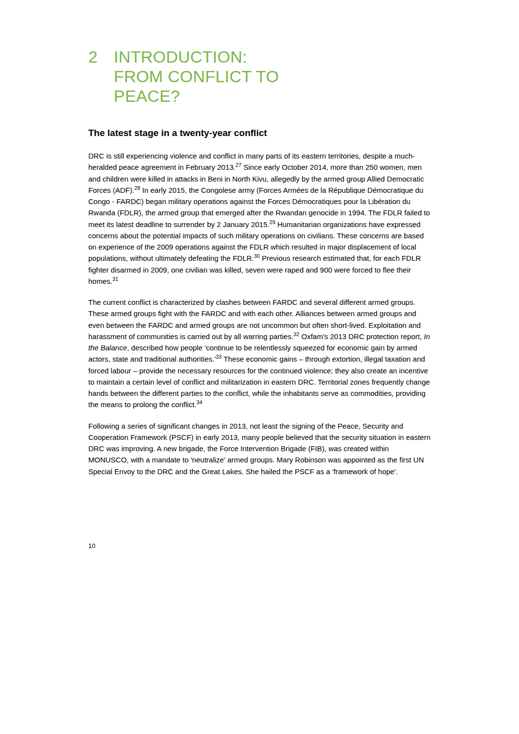2 INTRODUCTION:
FROM CONFLICT TO
PEACE?
The latest stage in a twenty-year conflict
DRC is still experiencing violence and conflict in many parts of its eastern territories, despite a much-heralded peace agreement in February 2013.27 Since early October 2014, more than 250 women, men and children were killed in attacks in Beni in North Kivu, allegedly by the armed group Allied Democratic Forces (ADF).28 In early 2015, the Congolese army (Forces Armées de la République Démocratique du Congo - FARDC) began military operations against the Forces Démocratiques pour la Libération du Rwanda (FDLR), the armed group that emerged after the Rwandan genocide in 1994. The FDLR failed to meet its latest deadline to surrender by 2 January 2015.29 Humanitarian organizations have expressed concerns about the potential impacts of such military operations on civilians. These concerns are based on experience of the 2009 operations against the FDLR which resulted in major displacement of local populations, without ultimately defeating the FDLR.30 Previous research estimated that, for each FDLR fighter disarmed in 2009, one civilian was killed, seven were raped and 900 were forced to flee their homes.31
The current conflict is characterized by clashes between FARDC and several different armed groups. These armed groups fight with the FARDC and with each other. Alliances between armed groups and even between the FARDC and armed groups are not uncommon but often short-lived. Exploitation and harassment of communities is carried out by all warring parties.32 Oxfam's 2013 DRC protection report, In the Balance, described how people 'continue to be relentlessly squeezed for economic gain by armed actors, state and traditional authorities.'33 These economic gains – through extortion, illegal taxation and forced labour – provide the necessary resources for the continued violence; they also create an incentive to maintain a certain level of conflict and militarization in eastern DRC. Territorial zones frequently change hands between the different parties to the conflict, while the inhabitants serve as commodities, providing the means to prolong the conflict.34
Following a series of significant changes in 2013, not least the signing of the Peace, Security and Cooperation Framework (PSCF) in early 2013, many people believed that the security situation in eastern DRC was improving. A new brigade, the Force Intervention Brigade (FIB), was created within MONUSCO, with a mandate to 'neutralize' armed groups. Mary Robinson was appointed as the first UN Special Envoy to the DRC and the Great Lakes. She hailed the PSCF as a 'framework of hope'.
10